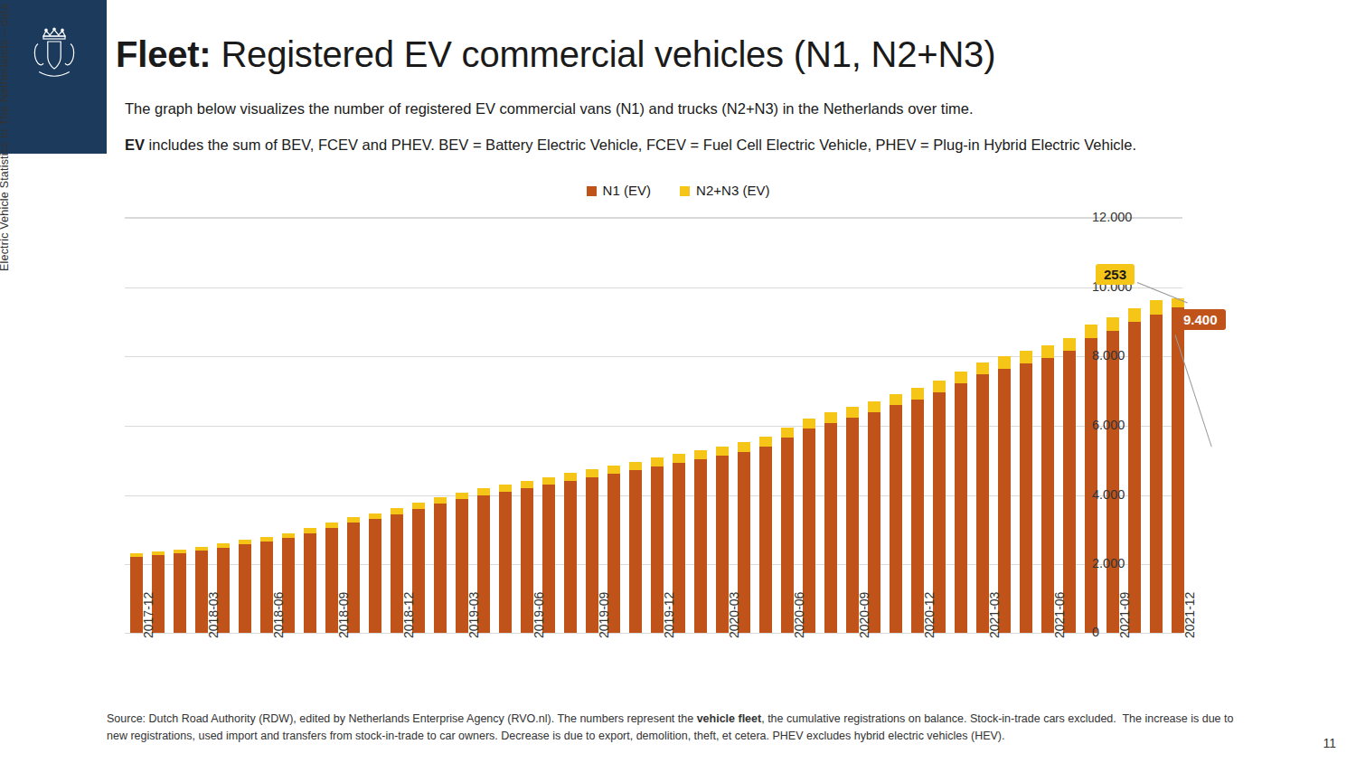Electric Vehicle Statistics in The Netherlands – data up to and including January 2022
Fleet: Registered EV commercial vehicles (N1, N2+N3)
The graph below visualizes the number of registered EV commercial vans (N1) and trucks (N2+N3) in the Netherlands over time.
EV includes the sum of BEV, FCEV and PHEV. BEV = Battery Electric Vehicle, FCEV = Fuel Cell Electric Vehicle, PHEV = Plug-in Hybrid Electric Vehicle.
N1 (EV) N2+N3 (EV)
12.000
10.000
8.000
6.000
4.000
2.000
0
253
9.400
2017-12 2018-03 2018-06 2018-09 2018-12 2019-03 2019-06 2019-09 2019-12 2020-03 2020-06 2020-09 2020-12 2021-03 2021-06 2021-09 2021-12
Source: Dutch Road Authority (RDW), edited by Netherlands Enterprise Agency (RVO.nl). The numbers represent the vehicle fleet, the cumulative registrations on balance. Stock-in-trade cars excluded. The increase is due to new registrations, used import and transfers from stock-in-trade to car owners. Decrease is due to export, demolition, theft, et cetera. PHEV excludes hybrid electric vehicles (HEV).
11